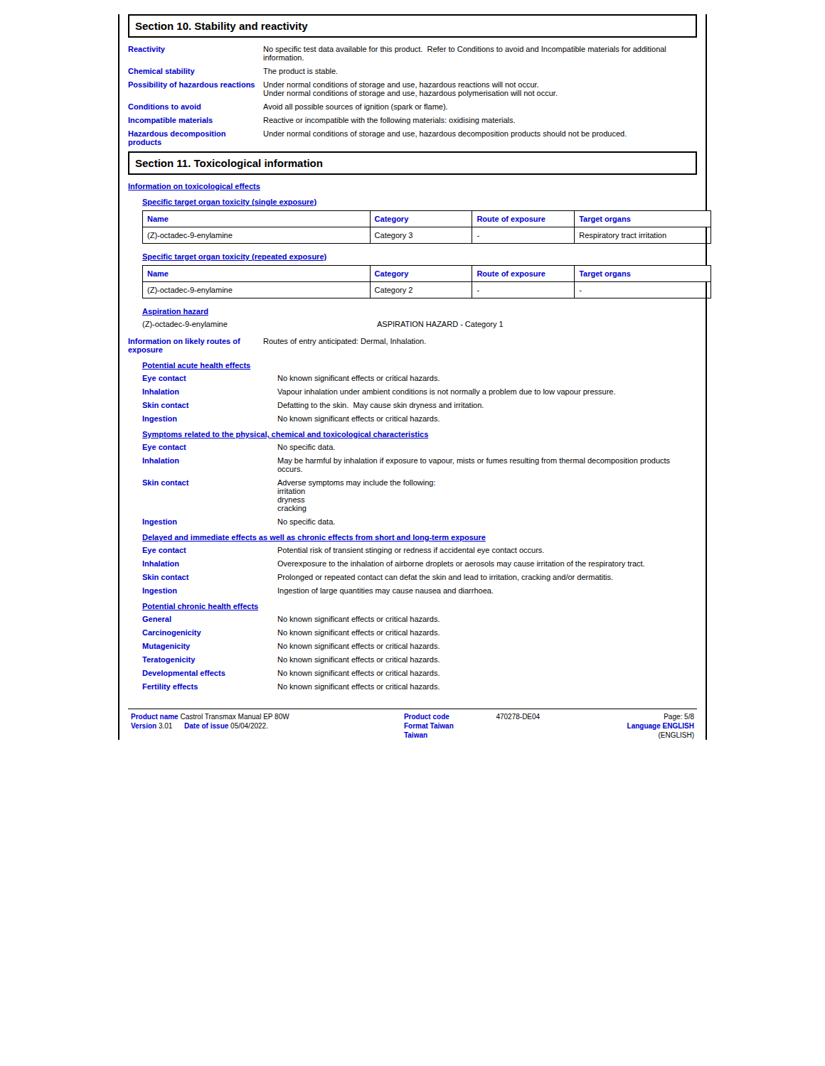Section 10. Stability and reactivity
Reactivity
No specific test data available for this product. Refer to Conditions to avoid and Incompatible materials for additional information.
Chemical stability
The product is stable.
Possibility of hazardous reactions
Under normal conditions of storage and use, hazardous reactions will not occur.
Under normal conditions of storage and use, hazardous polymerisation will not occur.
Conditions to avoid
Avoid all possible sources of ignition (spark or flame).
Incompatible materials
Reactive or incompatible with the following materials: oxidising materials.
Hazardous decomposition products
Under normal conditions of storage and use, hazardous decomposition products should not be produced.
Section 11. Toxicological information
Information on toxicological effects
Specific target organ toxicity (single exposure)
| Name | Category | Route of exposure | Target organs |
| --- | --- | --- | --- |
| (Z)-octadec-9-enylamine | Category 3 | - | Respiratory tract irritation |
Specific target organ toxicity (repeated exposure)
| Name | Category | Route of exposure | Target organs |
| --- | --- | --- | --- |
| (Z)-octadec-9-enylamine | Category 2 | - | - |
Aspiration hazard
(Z)-octadec-9-enylamine
ASPIRATION HAZARD - Category 1
Information on likely routes of exposure
Routes of entry anticipated: Dermal, Inhalation.
Potential acute health effects
Eye contact
No known significant effects or critical hazards.
Inhalation
Vapour inhalation under ambient conditions is not normally a problem due to low vapour pressure.
Skin contact
Defatting to the skin. May cause skin dryness and irritation.
Ingestion
No known significant effects or critical hazards.
Symptoms related to the physical, chemical and toxicological characteristics
Eye contact
No specific data.
Inhalation
May be harmful by inhalation if exposure to vapour, mists or fumes resulting from thermal decomposition products occurs.
Skin contact
Adverse symptoms may include the following:
irritation
dryness
cracking
Ingestion
No specific data.
Delayed and immediate effects as well as chronic effects from short and long-term exposure
Eye contact
Potential risk of transient stinging or redness if accidental eye contact occurs.
Inhalation
Overexposure to the inhalation of airborne droplets or aerosols may cause irritation of the respiratory tract.
Skin contact
Prolonged or repeated contact can defat the skin and lead to irritation, cracking and/or dermatitis.
Ingestion
Ingestion of large quantities may cause nausea and diarrhoea.
Potential chronic health effects
General
No known significant effects or critical hazards.
Carcinogenicity
No known significant effects or critical hazards.
Mutagenicity
No known significant effects or critical hazards.
Teratogenicity
No known significant effects or critical hazards.
Developmental effects
No known significant effects or critical hazards.
Fertility effects
No known significant effects or critical hazards.
| Product name Castrol Transmax Manual EP 80W | Product code | 470278-DE04 | Page: 5/8 |
| Version 3.01 Date of issue 05/04/2022. | Format Taiwan | | Language ENGLISH |
| | Taiwan | | (ENGLISH) |